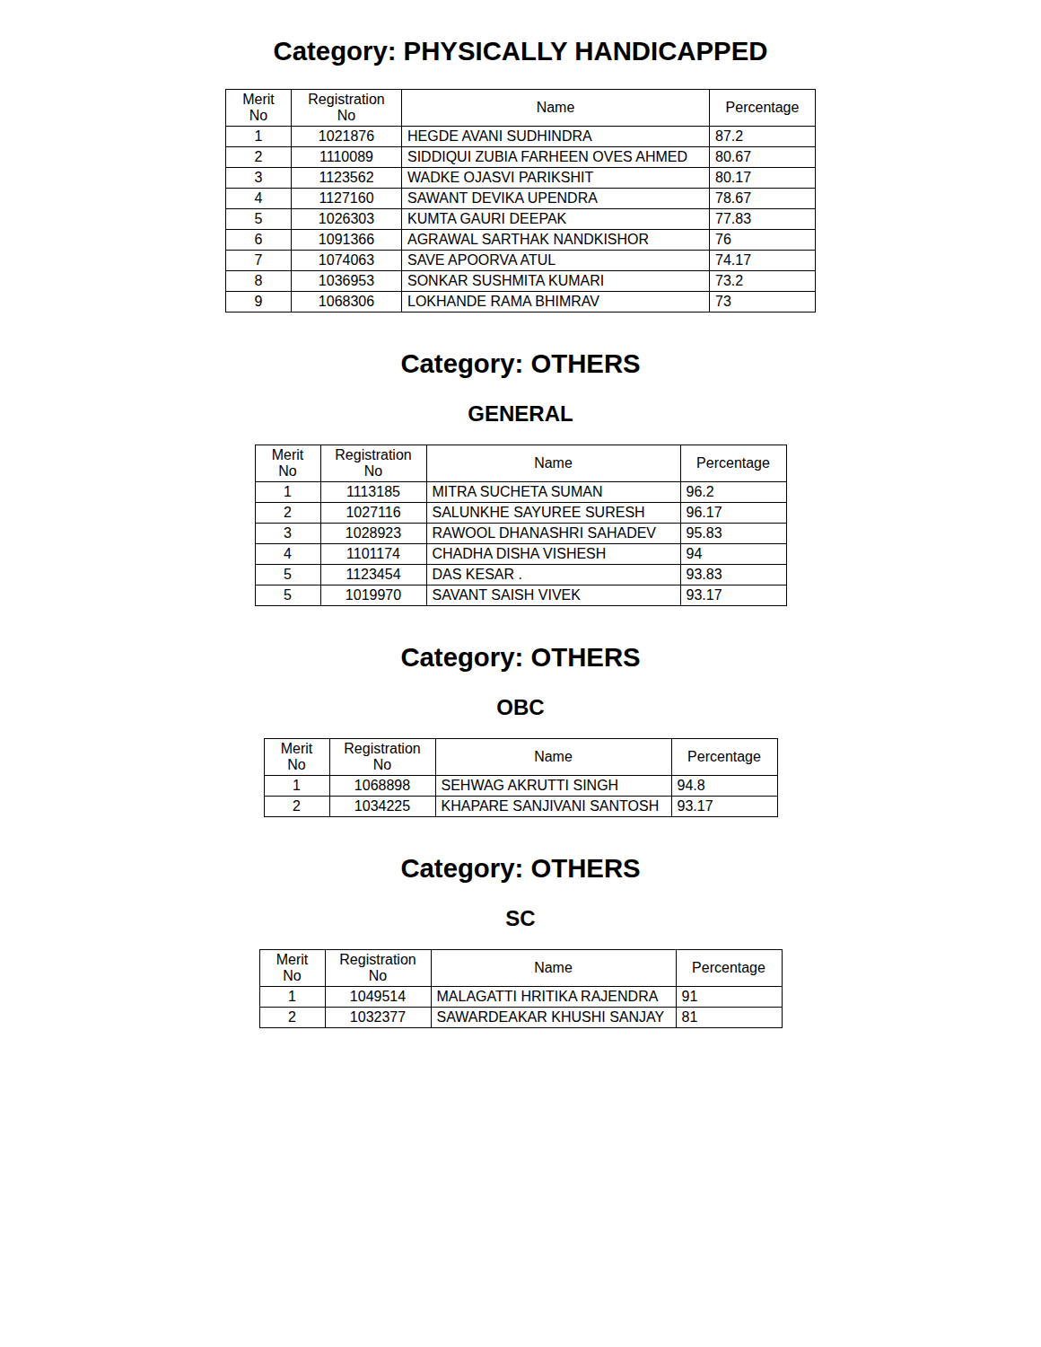Category: PHYSICALLY HANDICAPPED
| Merit No | Registration No | Name | Percentage |
| --- | --- | --- | --- |
| 1 | 1021876 | HEGDE AVANI SUDHINDRA | 87.2 |
| 2 | 1110089 | SIDDIQUI ZUBIA FARHEEN OVES AHMED | 80.67 |
| 3 | 1123562 | WADKE OJASVI PARIKSHIT | 80.17 |
| 4 | 1127160 | SAWANT DEVIKA UPENDRA | 78.67 |
| 5 | 1026303 | KUMTA GAURI DEEPAK | 77.83 |
| 6 | 1091366 | AGRAWAL SARTHAK NANDKISHOR | 76 |
| 7 | 1074063 | SAVE APOORVA ATUL | 74.17 |
| 8 | 1036953 | SONKAR SUSHMITA KUMARI | 73.2 |
| 9 | 1068306 | LOKHANDE RAMA BHIMRAV | 73 |
Category: OTHERS
GENERAL
| Merit No | Registration No | Name | Percentage |
| --- | --- | --- | --- |
| 1 | 1113185 | MITRA SUCHETA SUMAN | 96.2 |
| 2 | 1027116 | SALUNKHE SAYUREE SURESH | 96.17 |
| 3 | 1028923 | RAWOOL DHANASHRI SAHADEV | 95.83 |
| 4 | 1101174 | CHADHA DISHA VISHESH | 94 |
| 5 | 1123454 | DAS KESAR . | 93.83 |
| 5 | 1019970 | SAVANT SAISH VIVEK | 93.17 |
Category: OTHERS
OBC
| Merit No | Registration No | Name | Percentage |
| --- | --- | --- | --- |
| 1 | 1068898 | SEHWAG AKRUTTI SINGH | 94.8 |
| 2 | 1034225 | KHAPARE SANJIVANI SANTOSH | 93.17 |
Category: OTHERS
SC
| Merit No | Registration No | Name | Percentage |
| --- | --- | --- | --- |
| 1 | 1049514 | MALAGATTI HRITIKA RAJENDRA | 91 |
| 2 | 1032377 | SAWARDEAKAR KHUSHI SANJAY | 81 |